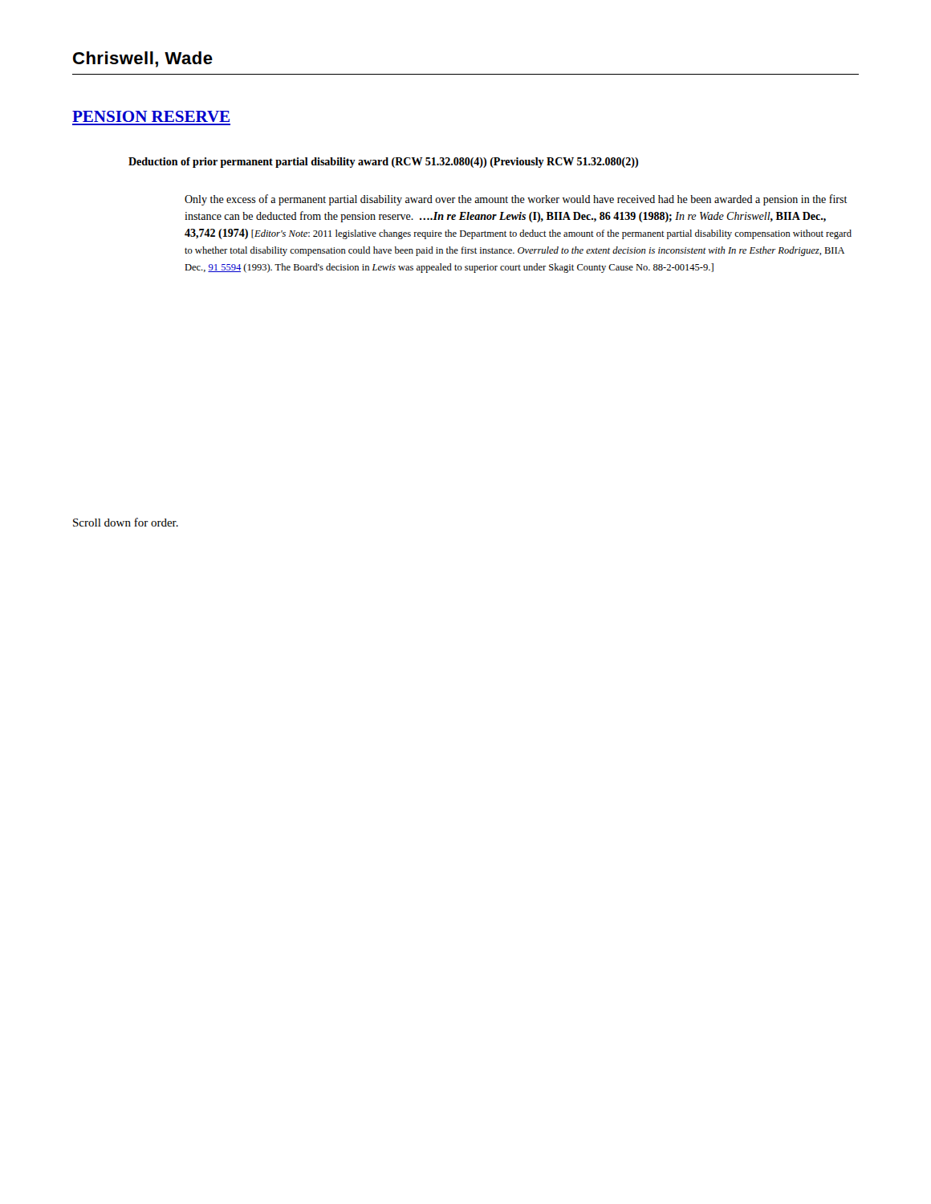Chriswell, Wade
PENSION RESERVE
Deduction of prior permanent partial disability award (RCW 51.32.080(4)) (Previously RCW 51.32.080(2))
Only the excess of a permanent partial disability award over the amount the worker would have received had he been awarded a pension in the first instance can be deducted from the pension reserve. ….In re Eleanor Lewis (I), BIIA Dec., 86 4139 (1988); In re Wade Chriswell, BIIA Dec., 43,742 (1974) [Editor's Note: 2011 legislative changes require the Department to deduct the amount of the permanent partial disability compensation without regard to whether total disability compensation could have been paid in the first instance. Overruled to the extent decision is inconsistent with In re Esther Rodriguez, BIIA Dec., 91 5594 (1993). The Board's decision in Lewis was appealed to superior court under Skagit County Cause No. 88-2-00145-9.]
Scroll down for order.